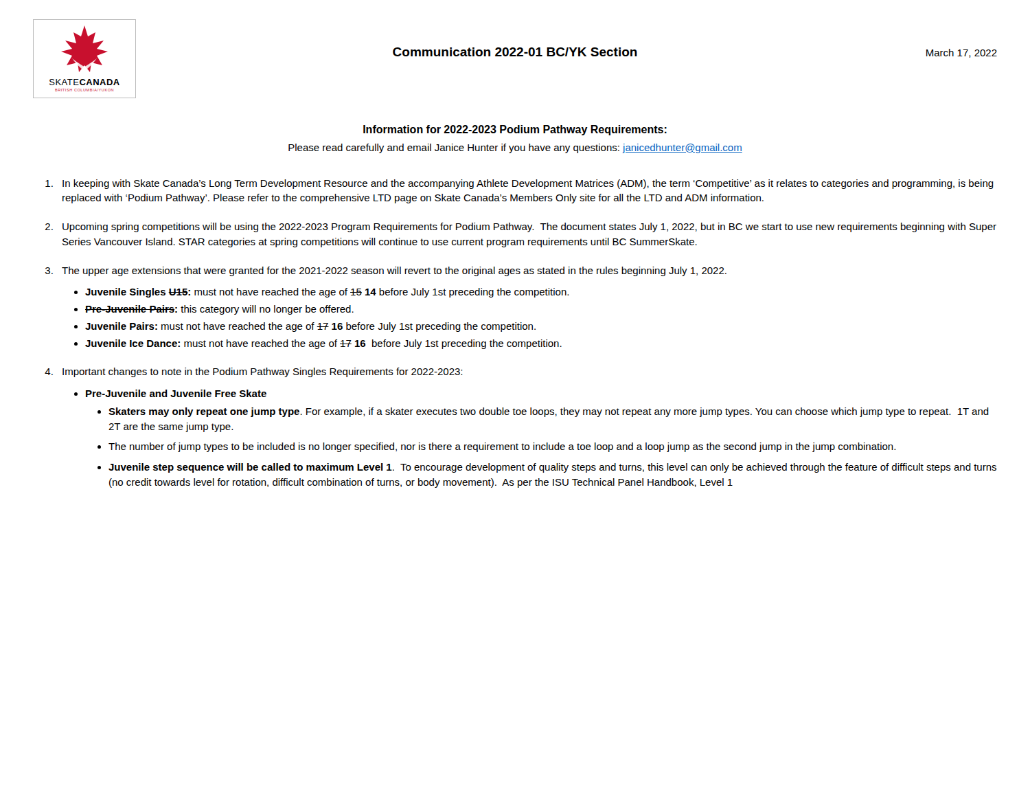SKATE CANADA
British Columbia/Yukon
Communication 2022-01 BC/YK Section
March 17, 2022
Information for 2022-2023 Podium Pathway Requirements:
Please read carefully and email Janice Hunter if you have any questions: janicedhunter@gmail.com
In keeping with Skate Canada’s Long Term Development Resource and the accompanying Athlete Development Matrices (ADM), the term ‘Competitive’ as it relates to categories and programming, is being replaced with ‘Podium Pathway’. Please refer to the comprehensive LTD page on Skate Canada’s Members Only site for all the LTD and ADM information.
Upcoming spring competitions will be using the 2022-2023 Program Requirements for Podium Pathway. The document states July 1, 2022, but in BC we start to use new requirements beginning with Super Series Vancouver Island. STAR categories at spring competitions will continue to use current program requirements until BC SummerSkate.
The upper age extensions that were granted for the 2021-2022 season will revert to the original ages as stated in the rules beginning July 1, 2022.
Juvenile Singles U15: must not have reached the age of 15 14 before July 1st preceding the competition.
Pre-Juvenile Pairs: this category will no longer be offered.
Juvenile Pairs: must not have reached the age of 17 16 before July 1st preceding the competition.
Juvenile Ice Dance: must not have reached the age of 17 16 before July 1st preceding the competition.
Important changes to note in the Podium Pathway Singles Requirements for 2022-2023:
Pre-Juvenile and Juvenile Free Skate
Skaters may only repeat one jump type. For example, if a skater executes two double toe loops, they may not repeat any more jump types. You can choose which jump type to repeat. 1T and 2T are the same jump type.
The number of jump types to be included is no longer specified, nor is there a requirement to include a toe loop and a loop jump as the second jump in the jump combination.
Juvenile step sequence will be called to maximum Level 1. To encourage development of quality steps and turns, this level can only be achieved through the feature of difficult steps and turns (no credit towards level for rotation, difficult combination of turns, or body movement). As per the ISU Technical Panel Handbook, Level 1